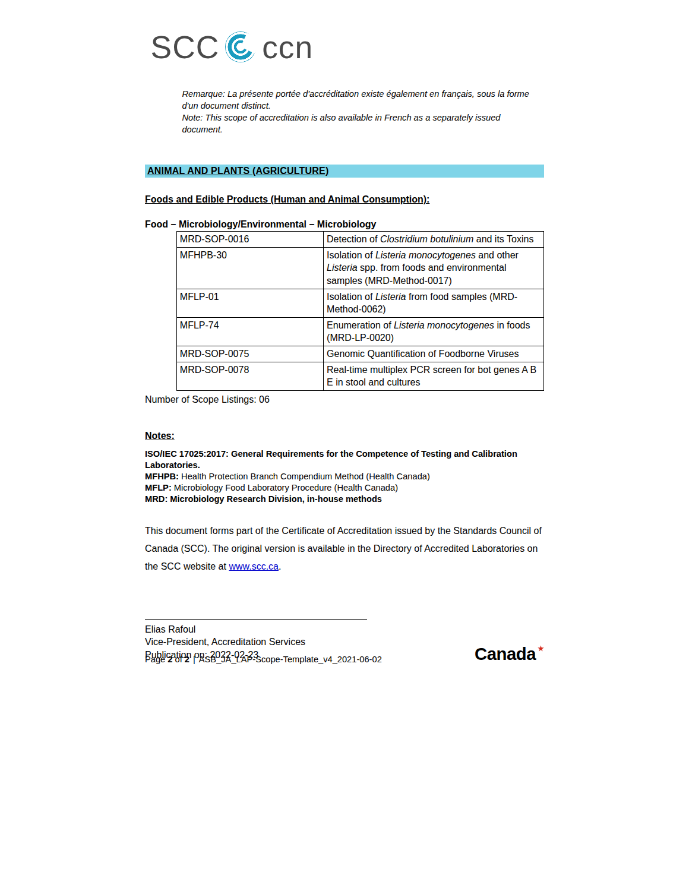SCC ccn
Remarque: La présente portée d'accréditation existe également en français, sous la forme d'un document distinct.
Note: This scope of accreditation is also available in French as a separately issued document.
ANIMAL AND PLANTS (AGRICULTURE)
Foods and Edible Products (Human and Animal Consumption):
Food – Microbiology/Environmental – Microbiology
| MRD-SOP-0016 | Detection of Clostridium botulinium and its Toxins |
| MFHPB-30 | Isolation of Listeria monocytogenes and other Listeria spp. from foods and environmental samples (MRD-Method-0017) |
| MFLP-01 | Isolation of Listeria from food samples (MRD-Method-0062) |
| MFLP-74 | Enumeration of Listeria monocytogenes in foods (MRD-LP-0020) |
| MRD-SOP-0075 | Genomic Quantification of Foodborne Viruses |
| MRD-SOP-0078 | Real-time multiplex PCR screen for bot genes A B E in stool and cultures |
Number of Scope Listings: 06
Notes:
ISO/IEC 17025:2017: General Requirements for the Competence of Testing and Calibration Laboratories.
MFHPB: Health Protection Branch Compendium Method (Health Canada)
MFLP: Microbiology Food Laboratory Procedure (Health Canada)
MRD: Microbiology Research Division, in-house methods
This document forms part of the Certificate of Accreditation issued by the Standards Council of Canada (SCC). The original version is available in the Directory of Accredited Laboratories on the SCC website at www.scc.ca.
Elias Rafoul
Vice-President, Accreditation Services
Publication on: 2022-02-23
Page 2 of 2 | ASB_JA_LAP-Scope-Template_v4_2021-06-02
Canada